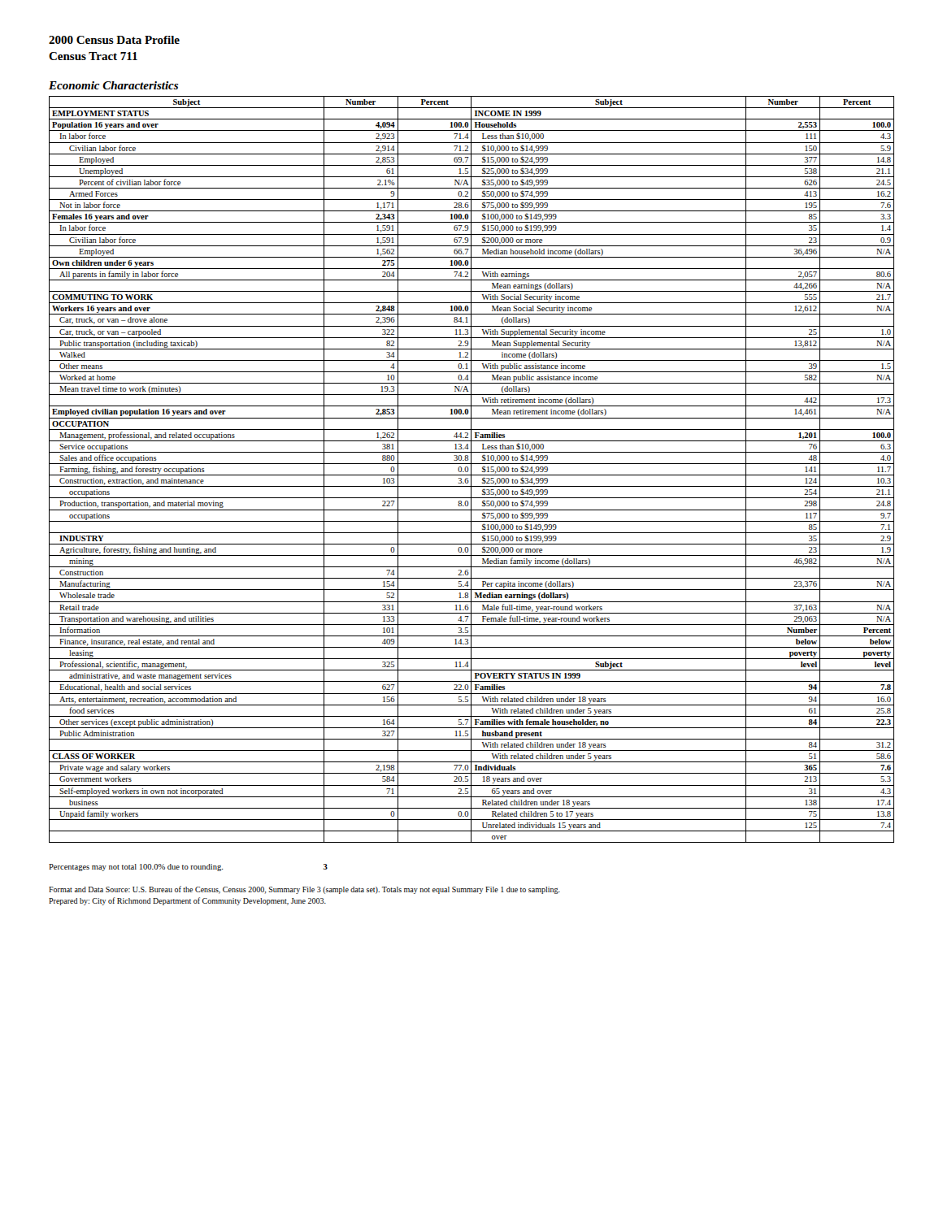2000 Census Data Profile
Census Tract 711
Economic Characteristics
| Subject | Number | Percent | Subject | Number | Percent |
| --- | --- | --- | --- | --- | --- |
| EMPLOYMENT STATUS | | | INCOME IN 1999 | | |
| Population 16 years and over | 4,094 | 100.0 | Households | 2,553 | 100.0 |
| In labor force | 2,923 | 71.4 | Less than $10,000 | 111 | 4.3 |
| Civilian labor force | 2,914 | 71.2 | $10,000 to $14,999 | 150 | 5.9 |
| Employed | 2,853 | 69.7 | $15,000 to $24,999 | 377 | 14.8 |
| Unemployed | 61 | 1.5 | $25,000 to $34,999 | 538 | 21.1 |
| Percent of civilian labor force | 2.1% | N/A | $35,000 to $49,999 | 626 | 24.5 |
| Armed Forces | 9 | 0.2 | $50,000 to $74,999 | 413 | 16.2 |
| Not in labor force | 1,171 | 28.6 | $75,000 to $99,999 | 195 | 7.6 |
| Females 16 years and over | 2,343 | 100.0 | $100,000 to $149,999 | 85 | 3.3 |
| In labor force | 1,591 | 67.9 | $150,000 to $199,999 | 35 | 1.4 |
| Civilian labor force | 1,591 | 67.9 | $200,000 or more | 23 | 0.9 |
| Employed | 1,562 | 66.7 | Median household income (dollars) | 36,496 | N/A |
| Own children under 6 years | 275 | 100.0 | | | |
| All parents in family in labor force | 204 | 74.2 | With earnings | 2,057 | 80.6 |
| | | | Mean earnings (dollars) | 44,266 | N/A |
| COMMUTING TO WORK | | | With Social Security income | 555 | 21.7 |
| Workers 16 years and over | 2,848 | 100.0 | Mean Social Security income | 12,612 | N/A |
| Car, truck, or van – drove alone | 2,396 | 84.1 | (dollars) | | |
| Car, truck, or van – carpooled | 322 | 11.3 | With Supplemental Security income | 25 | 1.0 |
| Public transportation (including taxicab) | 82 | 2.9 | Mean Supplemental Security | 13,812 | N/A |
| Walked | 34 | 1.2 | income (dollars) | | |
| Other means | 4 | 0.1 | With public assistance income | 39 | 1.5 |
| Worked at home | 10 | 0.4 | Mean public assistance income | 582 | N/A |
| Mean travel time to work (minutes) | 19.3 | N/A | (dollars) | | |
| | | | With retirement income (dollars) | 442 | 17.3 |
| Employed civilian population 16 years and over | 2,853 | 100.0 | Mean retirement income (dollars) | 14,461 | N/A |
| OCCUPATION | | | | | |
| Management, professional, and related occupations | 1,262 | 44.2 | Families | 1,201 | 100.0 |
| Service occupations | 381 | 13.4 | Less than $10,000 | 76 | 6.3 |
| Sales and office occupations | 880 | 30.8 | $10,000 to $14,999 | 48 | 4.0 |
| Farming, fishing, and forestry occupations | 0 | 0.0 | $15,000 to $24,999 | 141 | 11.7 |
| Construction, extraction, and maintenance | 103 | 3.6 | $25,000 to $34,999 | 124 | 10.3 |
| occupations | | | $35,000 to $49,999 | 254 | 21.1 |
| Production, transportation, and material moving | 227 | 8.0 | $50,000 to $74,999 | 298 | 24.8 |
| occupations | | | $75,000 to $99,999 | 117 | 9.7 |
| | | | $100,000 to $149,999 | 85 | 7.1 |
| INDUSTRY | | | $150,000 to $199,999 | 35 | 2.9 |
| Agriculture, forestry, fishing and hunting, and | 0 | 0.0 | $200,000 or more | 23 | 1.9 |
| mining | | | Median family income (dollars) | 46,982 | N/A |
| Construction | 74 | 2.6 | | | |
| Manufacturing | 154 | 5.4 | Per capita income (dollars) | 23,376 | N/A |
| Wholesale trade | 52 | 1.8 | Median earnings (dollars) | | |
| Retail trade | 331 | 11.6 | Male full-time, year-round workers | 37,163 | N/A |
| Transportation and warehousing, and utilities | 133 | 4.7 | Female full-time, year-round workers | 29,063 | N/A |
| Information | 101 | 3.5 | | Number | Percent |
| Finance, insurance, real estate, and rental and | 409 | 14.3 | | below | below |
| leasing | | | | poverty | poverty |
| Professional, scientific, management, | 325 | 11.4 | Subject | level | level |
| administrative, and waste management services | | | POVERTY STATUS IN 1999 | | |
| Educational, health and social services | 627 | 22.0 | Families | 94 | 7.8 |
| Arts, entertainment, recreation, accommodation and | 156 | 5.5 | With related children under 18 years | 94 | 16.0 |
| food services | | | With related children under 5 years | 61 | 25.8 |
| Other services (except public administration) | 164 | 5.7 | Families with female householder, no | 84 | 22.3 |
| Public Administration | 327 | 11.5 | husband present | | |
| | | | With related children under 18 years | 84 | 31.2 |
| CLASS OF WORKER | | | With related children under 5 years | 51 | 58.6 |
| Private wage and salary workers | 2,198 | 77.0 | Individuals | 365 | 7.6 |
| Government workers | 584 | 20.5 | 18 years and over | 213 | 5.3 |
| Self-employed workers in own not incorporated | 71 | 2.5 | 65 years and over | 31 | 4.3 |
| business | | | Related children under 18 years | 138 | 17.4 |
| Unpaid family workers | 0 | 0.0 | Related children 5 to 17 years | 75 | 13.8 |
| | | | Unrelated individuals 15 years and | 125 | 7.4 |
| | | | over | | |
Percentages may not total 100.0% due to rounding. 3
Format and Data Source: U.S. Bureau of the Census, Census 2000, Summary File 3 (sample data set). Totals may not equal Summary File 1 due to sampling.
Prepared by: City of Richmond Department of Community Development, June 2003.